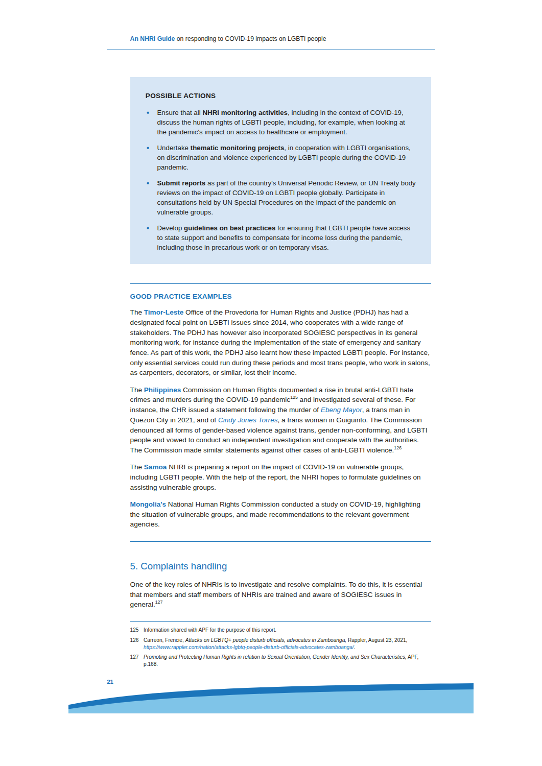An NHRI Guide on responding to COVID-19 impacts on LGBTI people
POSSIBLE ACTIONS
Ensure that all NHRI monitoring activities, including in the context of COVID-19, discuss the human rights of LGBTI people, including, for example, when looking at the pandemic's impact on access to healthcare or employment.
Undertake thematic monitoring projects, in cooperation with LGBTI organisations, on discrimination and violence experienced by LGBTI people during the COVID-19 pandemic.
Submit reports as part of the country's Universal Periodic Review, or UN Treaty body reviews on the impact of COVID-19 on LGBTI people globally. Participate in consultations held by UN Special Procedures on the impact of the pandemic on vulnerable groups.
Develop guidelines on best practices for ensuring that LGBTI people have access to state support and benefits to compensate for income loss during the pandemic, including those in precarious work or on temporary visas.
GOOD PRACTICE EXAMPLES
The Timor-Leste Office of the Provedoria for Human Rights and Justice (PDHJ) has had a designated focal point on LGBTI issues since 2014, who cooperates with a wide range of stakeholders. The PDHJ has however also incorporated SOGIESC perspectives in its general monitoring work, for instance during the implementation of the state of emergency and sanitary fence. As part of this work, the PDHJ also learnt how these impacted LGBTI people. For instance, only essential services could run during these periods and most trans people, who work in salons, as carpenters, decorators, or similar, lost their income.
The Philippines Commission on Human Rights documented a rise in brutal anti-LGBTI hate crimes and murders during the COVID-19 pandemic125 and investigated several of these. For instance, the CHR issued a statement following the murder of Ebeng Mayor, a trans man in Quezon City in 2021, and of Cindy Jones Torres, a trans woman in Guiguinto. The Commission denounced all forms of gender-based violence against trans, gender non-conforming, and LGBTI people and vowed to conduct an independent investigation and cooperate with the authorities. The Commission made similar statements against other cases of anti-LGBTI violence.126
The Samoa NHRI is preparing a report on the impact of COVID-19 on vulnerable groups, including LGBTI people. With the help of the report, the NHRI hopes to formulate guidelines on assisting vulnerable groups.
Mongolia's National Human Rights Commission conducted a study on COVID-19, highlighting the situation of vulnerable groups, and made recommendations to the relevant government agencies.
5. Complaints handling
One of the key roles of NHRIs is to investigate and resolve complaints. To do this, it is essential that members and staff members of NHRIs are trained and aware of SOGIESC issues in general.127
125
Information shared with APF for the purpose of this report.
126
Carreon, Frencie, Attacks on LGBTQ+ people disturb officials, advocates in Zamboanga, Rappler, August 23, 2021, https://www.rappler.com/nation/attacks-lgbtq-people-disturb-officials-advocates-zamboanga/.
127
Promoting and Protecting Human Rights in relation to Sexual Orientation, Gender Identity, and Sex Characteristics, APF, p.168.
21